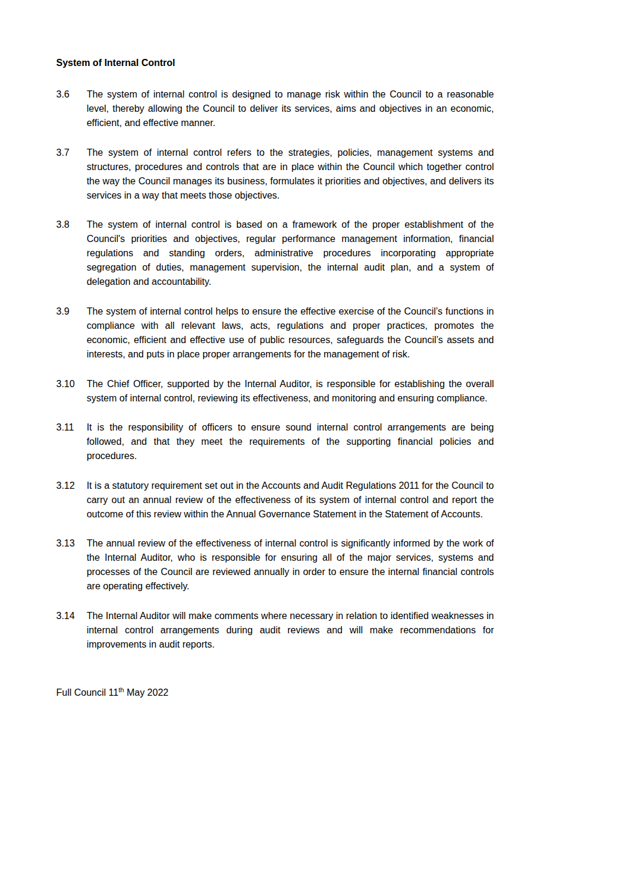System of Internal Control
3.6
The system of internal control is designed to manage risk within the Council to a reasonable level, thereby allowing the Council to deliver its services, aims and objectives in an economic, efficient, and effective manner.
3.7
The system of internal control refers to the strategies, policies, management systems and structures, procedures and controls that are in place within the Council which together control the way the Council manages its business, formulates it priorities and objectives, and delivers its services in a way that meets those objectives.
3.8
The system of internal control is based on a framework of the proper establishment of the Council's priorities and objectives, regular performance management information, financial regulations and standing orders, administrative procedures incorporating appropriate segregation of duties, management supervision, the internal audit plan, and a system of delegation and accountability.
3.9
The system of internal control helps to ensure the effective exercise of the Council’s functions in compliance with all relevant laws, acts, regulations and proper practices, promotes the economic, efficient and effective use of public resources, safeguards the Council’s assets and interests, and puts in place proper arrangements for the management of risk.
3.10
The Chief Officer, supported by the Internal Auditor, is responsible for establishing the overall system of internal control, reviewing its effectiveness, and monitoring and ensuring compliance.
3.11
It is the responsibility of officers to ensure sound internal control arrangements are being followed, and that they meet the requirements of the supporting financial policies and procedures.
3.12
It is a statutory requirement set out in the Accounts and Audit Regulations 2011 for the Council to carry out an annual review of the effectiveness of its system of internal control and report the outcome of this review within the Annual Governance Statement in the Statement of Accounts.
3.13
The annual review of the effectiveness of internal control is significantly informed by the work of the Internal Auditor, who is responsible for ensuring all of the major services, systems and processes of the Council are reviewed annually in order to ensure the internal financial controls are operating effectively.
3.14
The Internal Auditor will make comments where necessary in relation to identified weaknesses in internal control arrangements during audit reviews and will make recommendations for improvements in audit reports.
Full Council 11th May 2022